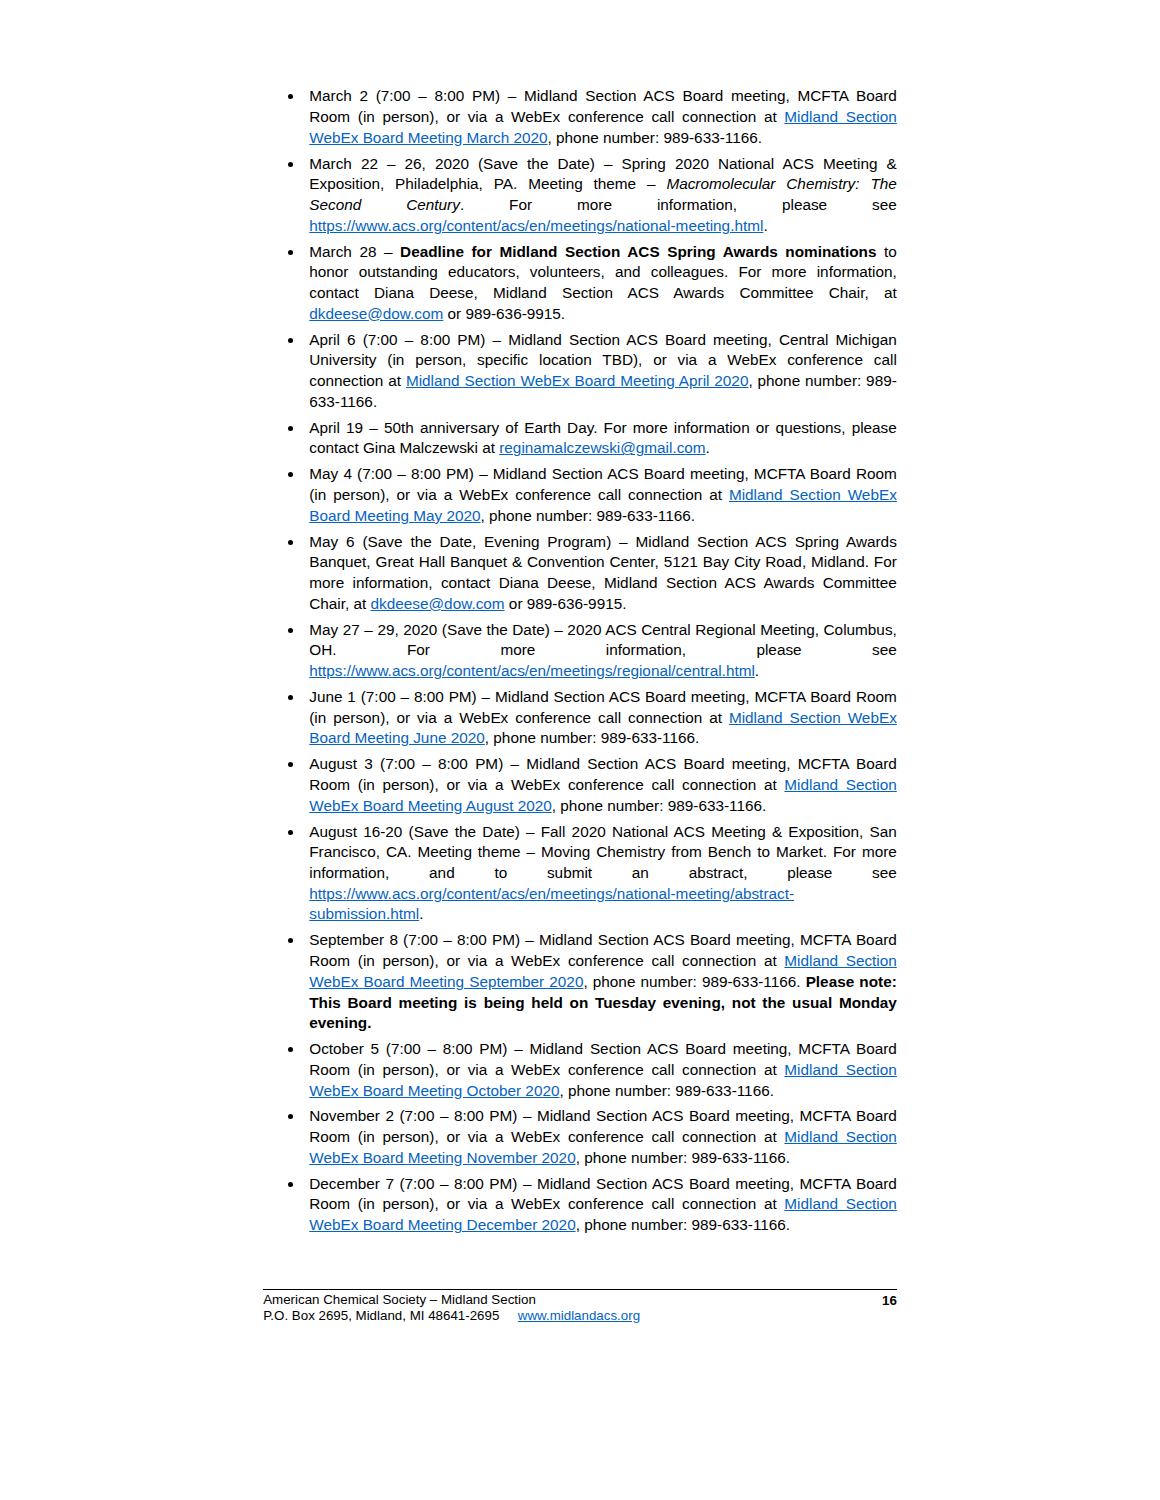March 2 (7:00 – 8:00 PM) – Midland Section ACS Board meeting, MCFTA Board Room (in person), or via a WebEx conference call connection at Midland Section WebEx Board Meeting March 2020, phone number: 989-633-1166.
March 22 – 26, 2020 (Save the Date) – Spring 2020 National ACS Meeting & Exposition, Philadelphia, PA. Meeting theme – Macromolecular Chemistry: The Second Century. For more information, please see https://www.acs.org/content/acs/en/meetings/national-meeting.html.
March 28 – Deadline for Midland Section ACS Spring Awards nominations to honor outstanding educators, volunteers, and colleagues. For more information, contact Diana Deese, Midland Section ACS Awards Committee Chair, at dkdeese@dow.com or 989-636-9915.
April 6 (7:00 – 8:00 PM) – Midland Section ACS Board meeting, Central Michigan University (in person, specific location TBD), or via a WebEx conference call connection at Midland Section WebEx Board Meeting April 2020, phone number: 989-633-1166.
April 19 – 50th anniversary of Earth Day. For more information or questions, please contact Gina Malczewski at reginamalczewski@gmail.com.
May 4 (7:00 – 8:00 PM) – Midland Section ACS Board meeting, MCFTA Board Room (in person), or via a WebEx conference call connection at Midland Section WebEx Board Meeting May 2020, phone number: 989-633-1166.
May 6 (Save the Date, Evening Program) – Midland Section ACS Spring Awards Banquet, Great Hall Banquet & Convention Center, 5121 Bay City Road, Midland. For more information, contact Diana Deese, Midland Section ACS Awards Committee Chair, at dkdeese@dow.com or 989-636-9915.
May 27 – 29, 2020 (Save the Date) – 2020 ACS Central Regional Meeting, Columbus, OH. For more information, please see https://www.acs.org/content/acs/en/meetings/regional/central.html.
June 1 (7:00 – 8:00 PM) – Midland Section ACS Board meeting, MCFTA Board Room (in person), or via a WebEx conference call connection at Midland Section WebEx Board Meeting June 2020, phone number: 989-633-1166.
August 3 (7:00 – 8:00 PM) – Midland Section ACS Board meeting, MCFTA Board Room (in person), or via a WebEx conference call connection at Midland Section WebEx Board Meeting August 2020, phone number: 989-633-1166.
August 16-20 (Save the Date) – Fall 2020 National ACS Meeting & Exposition, San Francisco, CA. Meeting theme – Moving Chemistry from Bench to Market. For more information, and to submit an abstract, please see https://www.acs.org/content/acs/en/meetings/national-meeting/abstract-submission.html.
September 8 (7:00 – 8:00 PM) – Midland Section ACS Board meeting, MCFTA Board Room (in person), or via a WebEx conference call connection at Midland Section WebEx Board Meeting September 2020, phone number: 989-633-1166. Please note: This Board meeting is being held on Tuesday evening, not the usual Monday evening.
October 5 (7:00 – 8:00 PM) – Midland Section ACS Board meeting, MCFTA Board Room (in person), or via a WebEx conference call connection at Midland Section WebEx Board Meeting October 2020, phone number: 989-633-1166.
November 2 (7:00 – 8:00 PM) – Midland Section ACS Board meeting, MCFTA Board Room (in person), or via a WebEx conference call connection at Midland Section WebEx Board Meeting November 2020, phone number: 989-633-1166.
December 7 (7:00 – 8:00 PM) – Midland Section ACS Board meeting, MCFTA Board Room (in person), or via a WebEx conference call connection at Midland Section WebEx Board Meeting December 2020, phone number: 989-633-1166.
American Chemical Society – Midland Section
P.O. Box 2695, Midland, MI 48641-2695 www.midlandacs.org
16